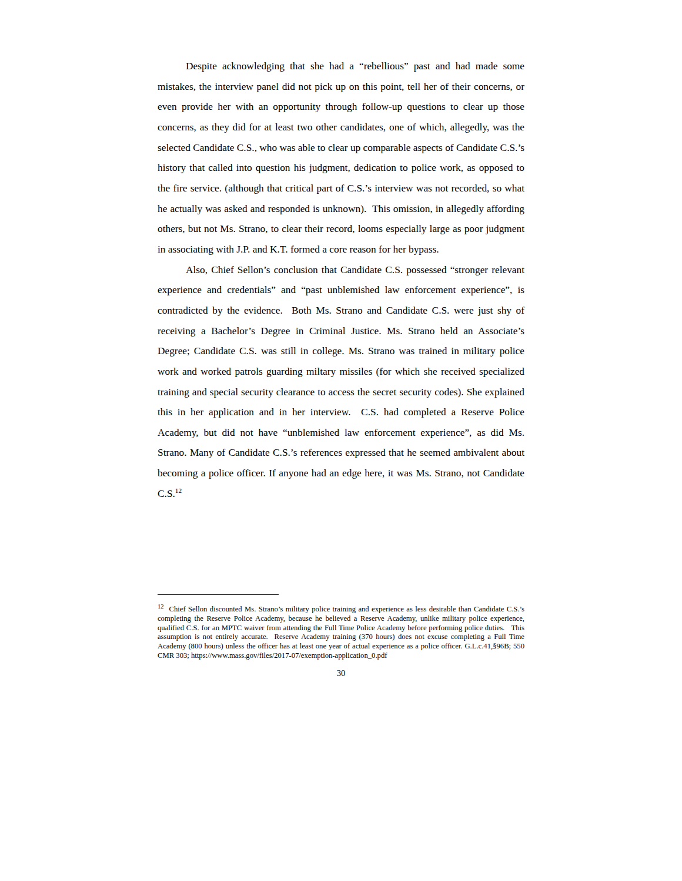Despite acknowledging that she had a “rebellious” past and had made some mistakes, the interview panel did not pick up on this point, tell her of their concerns, or even provide her with an opportunity through follow-up questions to clear up those concerns, as they did for at least two other candidates, one of which, allegedly, was the selected Candidate C.S., who was able to clear up comparable aspects of Candidate C.S.’s history that called into question his judgment, dedication to police work, as opposed to the fire service. (although that critical part of C.S.’s interview was not recorded, so what he actually was asked and responded is unknown). This omission, in allegedly affording others, but not Ms. Strano, to clear their record, looms especially large as poor judgment in associating with J.P. and K.T. formed a core reason for her bypass.
Also, Chief Sellon’s conclusion that Candidate C.S. possessed “stronger relevant experience and credentials” and “past unblemished law enforcement experience”, is contradicted by the evidence. Both Ms. Strano and Candidate C.S. were just shy of receiving a Bachelor’s Degree in Criminal Justice. Ms. Strano held an Associate’s Degree; Candidate C.S. was still in college. Ms. Strano was trained in military police work and worked patrols guarding miltary missiles (for which she received specialized training and special security clearance to access the secret security codes). She explained this in her application and in her interview. C.S. had completed a Reserve Police Academy, but did not have “unblemished law enforcement experience”, as did Ms. Strano. Many of Candidate C.S.’s references expressed that he seemed ambivalent about becoming a police officer. If anyone had an edge here, it was Ms. Strano, not Candidate C.S.12
12 Chief Sellon discounted Ms. Strano’s military police training and experience as less desirable than Candidate C.S.’s completing the Reserve Police Academy, because he believed a Reserve Academy, unlike military police experience, qualified C.S. for an MPTC waiver from attending the Full Time Police Academy before performing police duties. This assumption is not entirely accurate. Reserve Academy training (370 hours) does not excuse completing a Full Time Academy (800 hours) unless the officer has at least one year of actual experience as a police officer. G.L.c.41,§96B; 550 CMR 303; https://www.mass.gov/files/2017-07/exemption-application_0.pdf
30